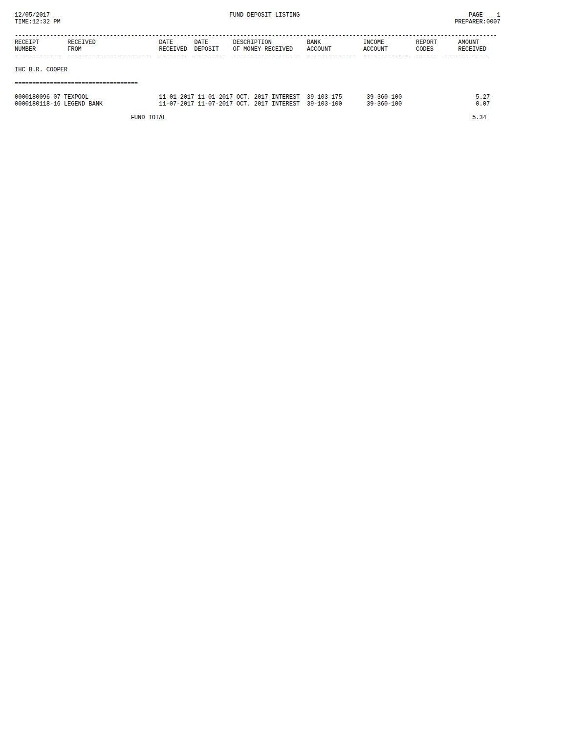12/05/2017                                                   FUND DEPOSIT LISTING                                                PAGE    1
TIME:12:32 PM                                                                                                                PREPARER:0007

-----------------------------------------------------------------------------------------------------------------------------------------
RECEIPT        RECEIVED                  DATE      DATE       DESCRIPTION          BANK            INCOME         REPORT      AMOUNT
NUMBER         FROM                      RECEIVED  DEPOSIT    OF MONEY RECEIVED    ACCOUNT         ACCOUNT        CODES       RECEIVED
-------------  ------------------------  --------  ---------  -------------------  --------------  -------------  ------  ------------

IHC B.R. COOPER

===================================

0000180096-07 TEXPOOL                    11-01-2017 11-01-2017 OCT. 2017 INTEREST  39-103-175       39-360-100                     5.27
0000180118-16 LEGEND BANK                11-07-2017 11-07-2017 OCT. 2017 INTEREST  39-103-100       39-360-100                     0.07

                                 FUND TOTAL                                                                                       5.34